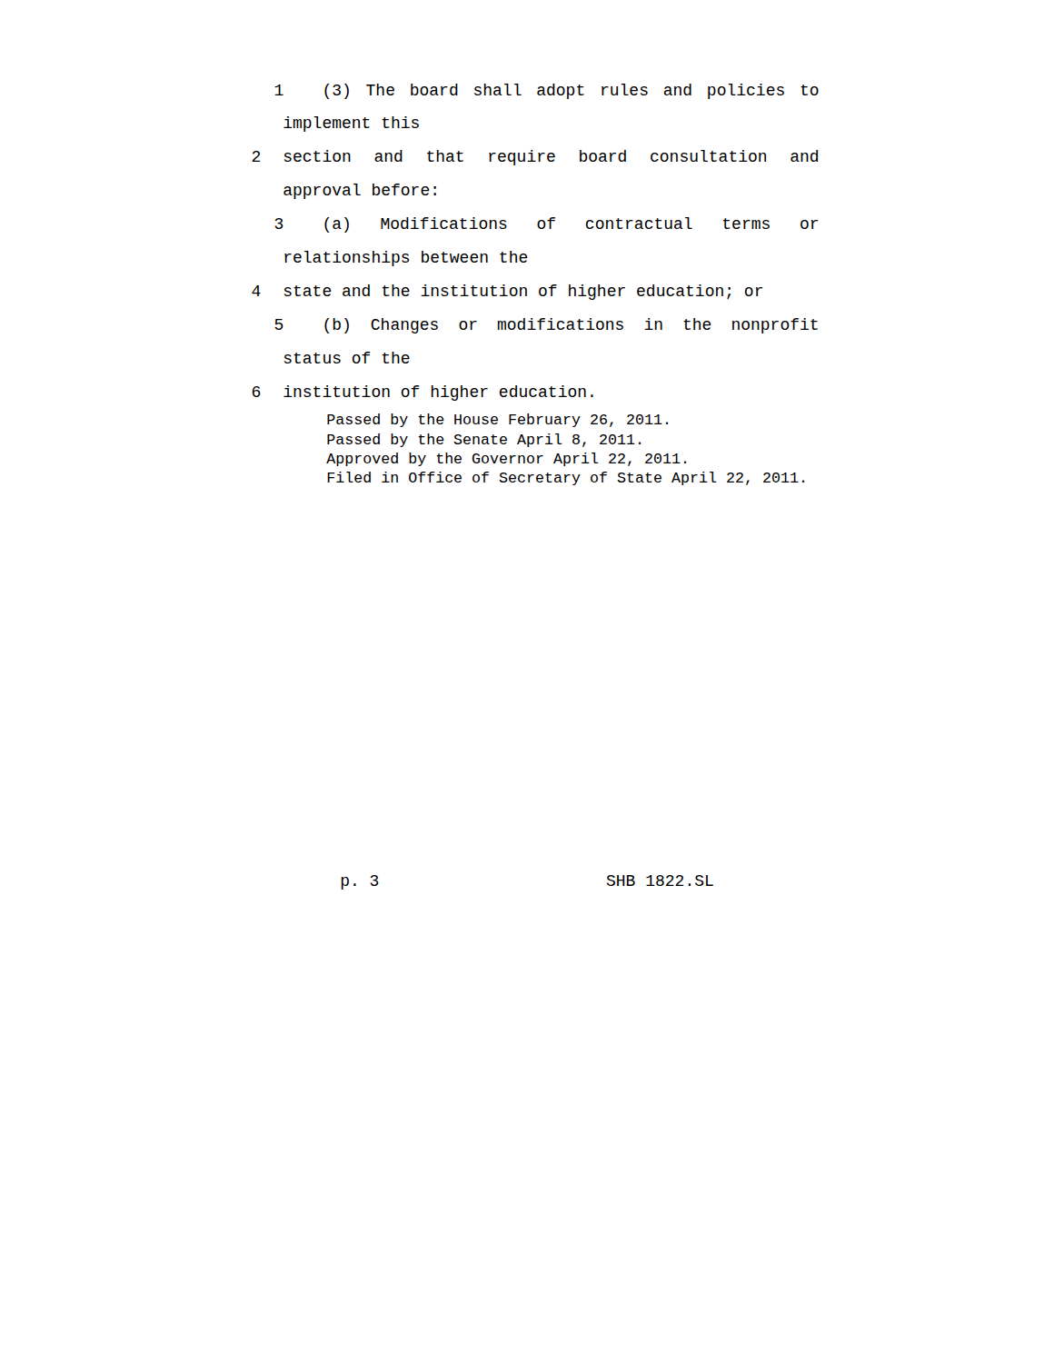(3) The board shall adopt rules and policies to implement this
section and that require board consultation and approval before:
(a) Modifications of contractual terms or relationships between the
state and the institution of higher education; or
(b) Changes or modifications in the nonprofit status of the
institution of higher education.
Passed by the House February 26, 2011. Passed by the Senate April 8, 2011. Approved by the Governor April 22, 2011. Filed in Office of Secretary of State April 22, 2011.
p. 3 SHB 1822.SL